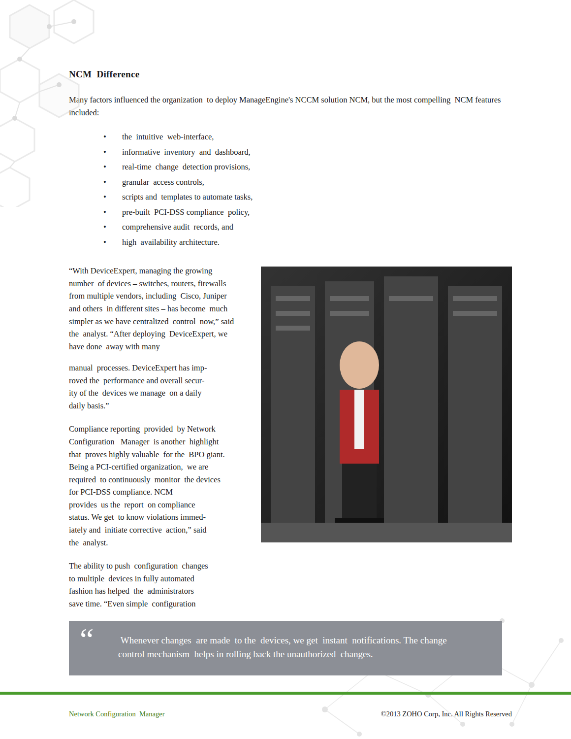NCM Difference
Many factors influenced the organization to deploy ManageEngine's NCCM solution NCM, but the most compelling NCM features included:
the intuitive web-interface,
informative inventory and dashboard,
real-time change detection provisions,
granular access controls,
scripts and templates to automate tasks,
pre-built PCI-DSS compliance policy,
comprehensive audit records, and
high availability architecture.
“With DeviceExpert, managing the growing number of devices – switches, routers, firewalls from multiple vendors, including Cisco, Juniper and others in different sites – has become much simpler as we have centralized control now,” said the analyst. “After deploying DeviceExpert, we have done away with many
manual processes. DeviceExpert has imp-
roved the performance and overall secur-
ity of the devices we manage on a daily
daily basis.”
Compliance reporting provided by Network
Configuration Manager is another highlight
that proves highly valuable for the BPO giant.
Being a PCI-certified organization, we are
required to continuously monitor the devices
for PCI-DSS compliance. NCM
provides us the report on compliance
status. We get to know violations immed-
iately and initiate corrective action,” said
the analyst.
The ability to push configuration changes
to multiple devices in fully automated
fashion has helped the administrators
save time. “Even simple configuration
“
Whenever changes are made to the devices, we get instant notifications. The change control mechanism helps in rolling back the unauthorized changes.
Network Configuration Manager ©2013 ZOHO Corp, Inc. All Rights Reserved